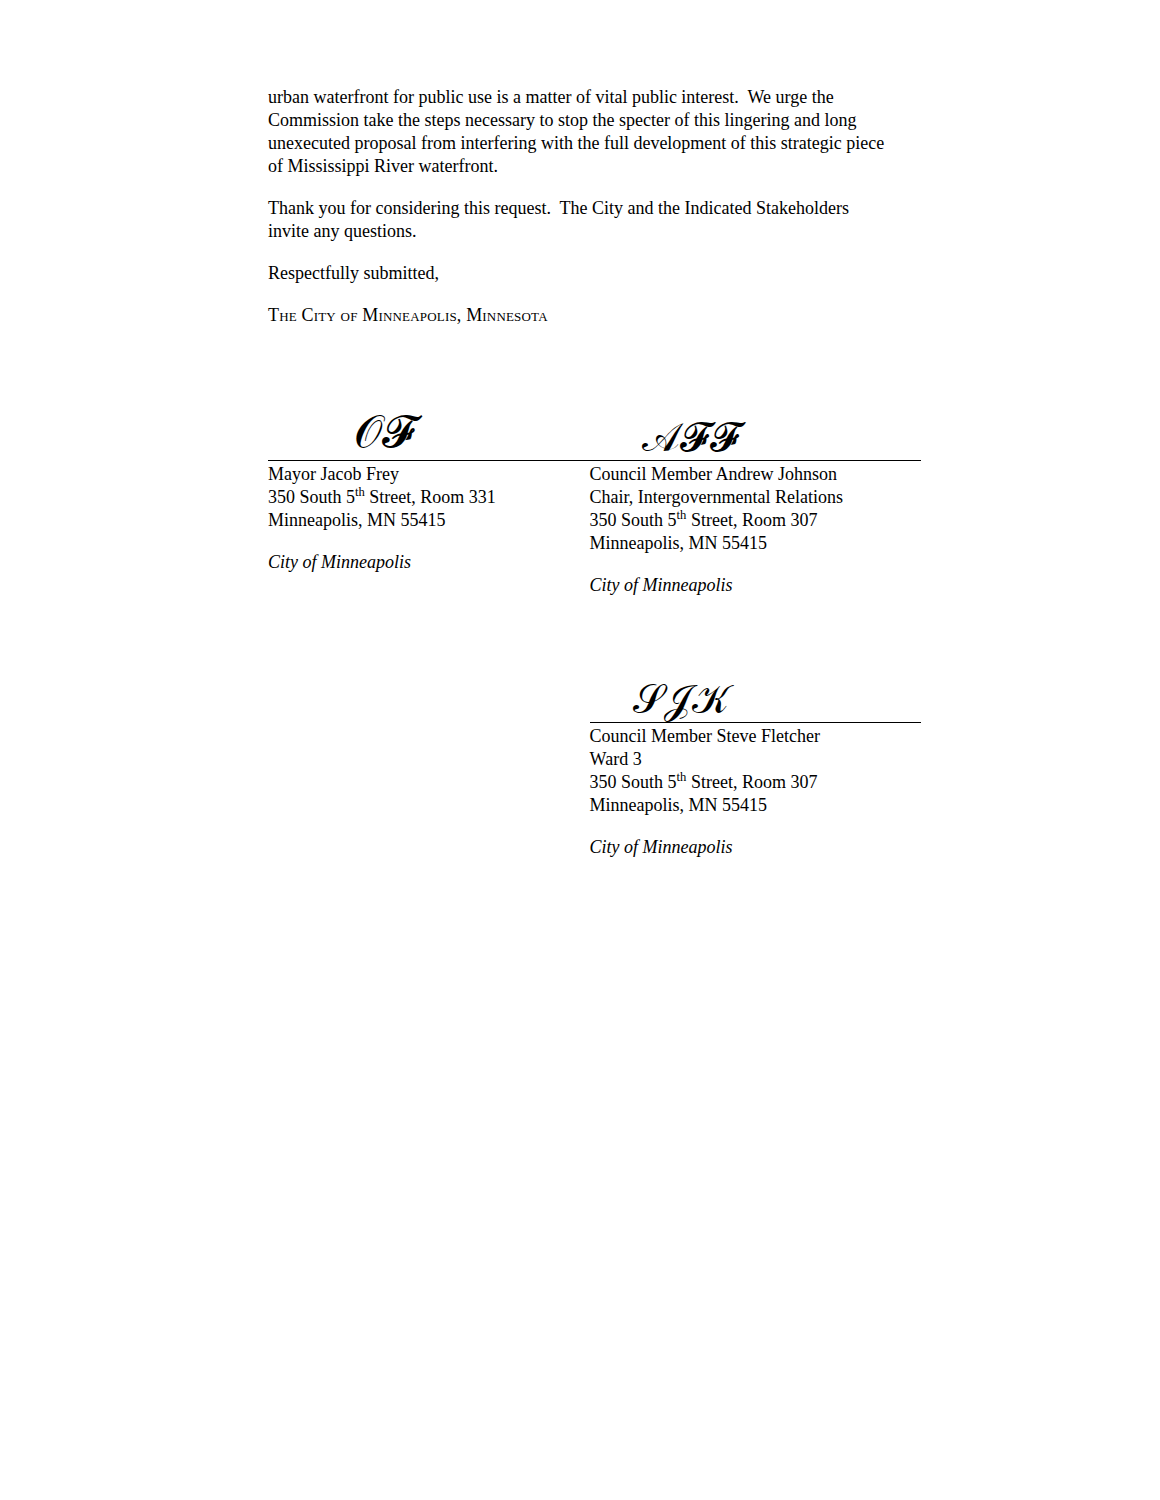urban waterfront for public use is a matter of vital public interest. We urge the Commission take the steps necessary to stop the specter of this lingering and long unexecuted proposal from interfering with the full development of this strategic piece of Mississippi River waterfront.
Thank you for considering this request. The City and the Indicated Stakeholders invite any questions.
Respectfully submitted,
The City of Minneapolis, Minnesota
| 𝒪𝓕 Mayor Jacob Frey 350 South 5 th Street, Room 331 Minneapolis, MN 55415 City of Minneapolis | 𝒜𝓕𝓕 Council Member Andrew Johnson Chair, Intergovernmental Relations 350 South 5 th Street, Room 307 Minneapolis, MN 55415 City of Minneapolis 𝒮𝒥𝒦 Council Member Steve Fletcher Ward 3 350 South 5 th Street, Room 307 Minneapolis, MN 55415 City of Minneapolis |